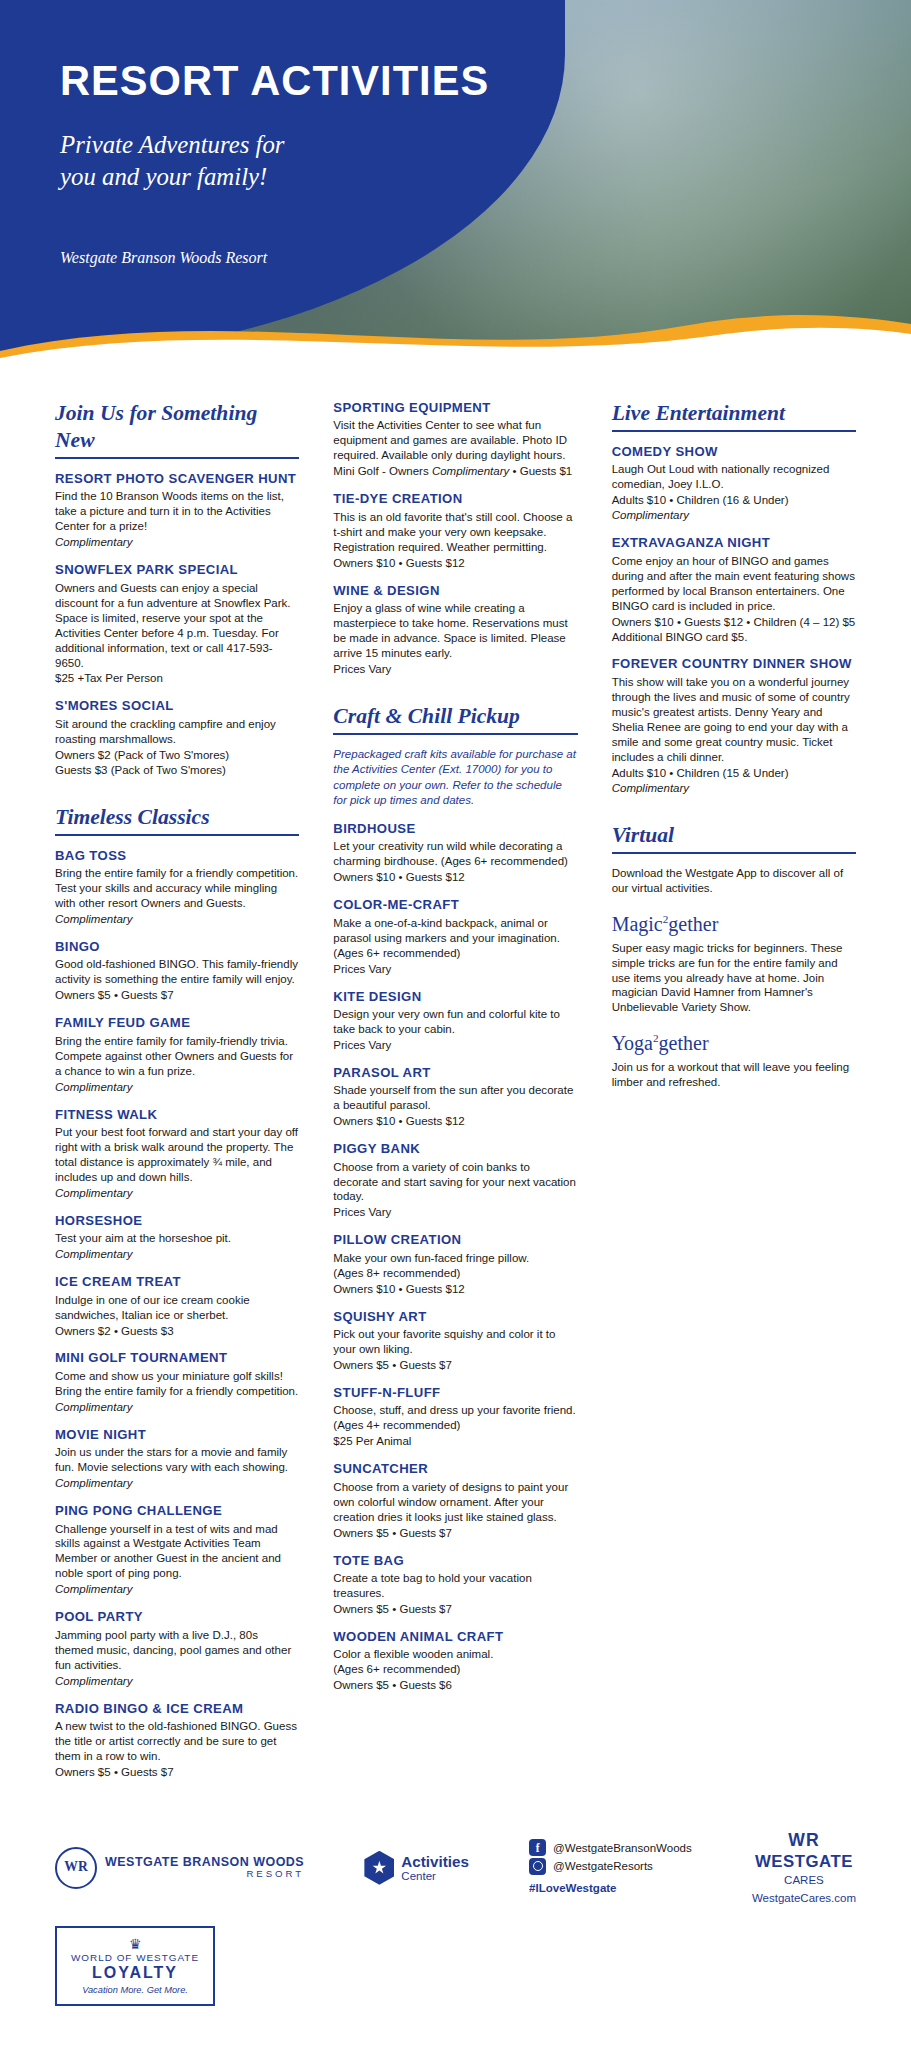Resort Activities
Private Adventures for
you and your family!
Westgate Branson Woods Resort
Join Us for Something New
Resort Photo Scavenger Hunt
Find the 10 Branson Woods items on the list, take a picture and turn it in to the Activities Center for a prize!
Complimentary
Snowflex Park Special
Owners and Guests can enjoy a special discount for a fun adventure at Snowflex Park. Space is limited, reserve your spot at the Activities Center before 4 p.m. Tuesday. For additional information, text or call 417-593-9650.
$25 +Tax Per Person
S'mores Social
Sit around the crackling campfire and enjoy roasting marshmallows.
Owners $2 (Pack of Two S'mores)
Guests $3 (Pack of Two S'mores)
Timeless Classics
Bag Toss
Bring the entire family for a friendly competition. Test your skills and accuracy while mingling with other resort Owners and Guests.
Complimentary
Bingo
Good old-fashioned BINGO. This family-friendly activity is something the entire family will enjoy.
Owners $5 • Guests $7
Family Feud Game
Bring the entire family for family-friendly trivia. Compete against other Owners and Guests for a chance to win a fun prize.
Complimentary
Fitness Walk
Put your best foot forward and start your day off right with a brisk walk around the property. The total distance is approximately ¾ mile, and includes up and down hills.
Complimentary
Horseshoe
Test your aim at the horseshoe pit.
Complimentary
Ice Cream Treat
Indulge in one of our ice cream cookie sandwiches, Italian ice or sherbet.
Owners $2 • Guests $3
Mini Golf Tournament
Come and show us your miniature golf skills! Bring the entire family for a friendly competition.
Complimentary
Movie Night
Join us under the stars for a movie and family fun. Movie selections vary with each showing.
Complimentary
Ping Pong Challenge
Challenge yourself in a test of wits and mad skills against a Westgate Activities Team Member or another Guest in the ancient and noble sport of ping pong.
Complimentary
Pool Party
Jamming pool party with a live D.J., 80s themed music, dancing, pool games and other fun activities.
Complimentary
Radio Bingo & Ice Cream
A new twist to the old-fashioned BINGO. Guess the title or artist correctly and be sure to get them in a row to win.
Owners $5 • Guests $7
Sporting Equipment
Visit the Activities Center to see what fun equipment and games are available. Photo ID required. Available only during daylight hours.
Mini Golf - Owners Complimentary • Guests $1
Tie-Dye Creation
This is an old favorite that's still cool. Choose a t-shirt and make your very own keepsake. Registration required. Weather permitting.
Owners $10 • Guests $12
Wine & Design
Enjoy a glass of wine while creating a masterpiece to take home. Reservations must be made in advance. Space is limited. Please arrive 15 minutes early.
Prices Vary
Craft & Chill Pickup
Prepackaged craft kits available for purchase at the Activities Center (Ext. 17000) for you to complete on your own. Refer to the schedule for pick up times and dates.
Birdhouse
Let your creativity run wild while decorating a charming birdhouse. (Ages 6+ recommended)
Owners $10 • Guests $12
Color-Me-Craft
Make a one-of-a-kind backpack, animal or parasol using markers and your imagination. (Ages 6+ recommended)
Prices Vary
Kite Design
Design your very own fun and colorful kite to take back to your cabin.
Prices Vary
Parasol Art
Shade yourself from the sun after you decorate a beautiful parasol.
Owners $10 • Guests $12
Piggy Bank
Choose from a variety of coin banks to decorate and start saving for your next vacation today.
Prices Vary
Pillow Creation
Make your own fun-faced fringe pillow.
(Ages 8+ recommended)
Owners $10 • Guests $12
Squishy Art
Pick out your favorite squishy and color it to your own liking.
Owners $5 • Guests $7
Stuff-N-Fluff
Choose, stuff, and dress up your favorite friend.
(Ages 4+ recommended)
$25 Per Animal
Suncatcher
Choose from a variety of designs to paint your own colorful window ornament. After your creation dries it looks just like stained glass.
Owners $5 • Guests $7
Tote Bag
Create a tote bag to hold your vacation treasures.
Owners $5 • Guests $7
Wooden Animal Craft
Color a flexible wooden animal.
(Ages 6+ recommended)
Owners $5 • Guests $6
Live Entertainment
Comedy Show
Laugh Out Loud with nationally recognized comedian, Joey I.L.O.
Adults $10 • Children (16 & Under) Complimentary
Extravaganza Night
Come enjoy an hour of BINGO and games during and after the main event featuring shows performed by local Branson entertainers. One BINGO card is included in price.
Owners $10 • Guests $12 • Children (4 – 12) $5
Additional BINGO card $5.
Forever Country Dinner Show
This show will take you on a wonderful journey through the lives and music of some of country music's greatest artists. Denny Yeary and Shelia Renee are going to end your day with a smile and some great country music. Ticket includes a chili dinner.
Adults $10 • Children (15 & Under) Complimentary
Virtual
Download the Westgate App to discover all of our virtual activities.
Magic2gether
Super easy magic tricks for beginners. These simple tricks are fun for the entire family and use items you already have at home. Join magician David Hamner from Hamner's Unbelievable Variety Show.
Yoga2gether
Join us for a workout that will leave you feeling limber and refreshed.
WR
WESTGATE BRANSON WOODS
RESORT
Activities
Center
@WestgateBransonWoods
@WestgateResorts
#ILoveWestgate
WR
WESTGATE
CARES
WestgateCares.com
♛
WORLD OF WESTGATE
LOYALTY
Vacation More. Get More.